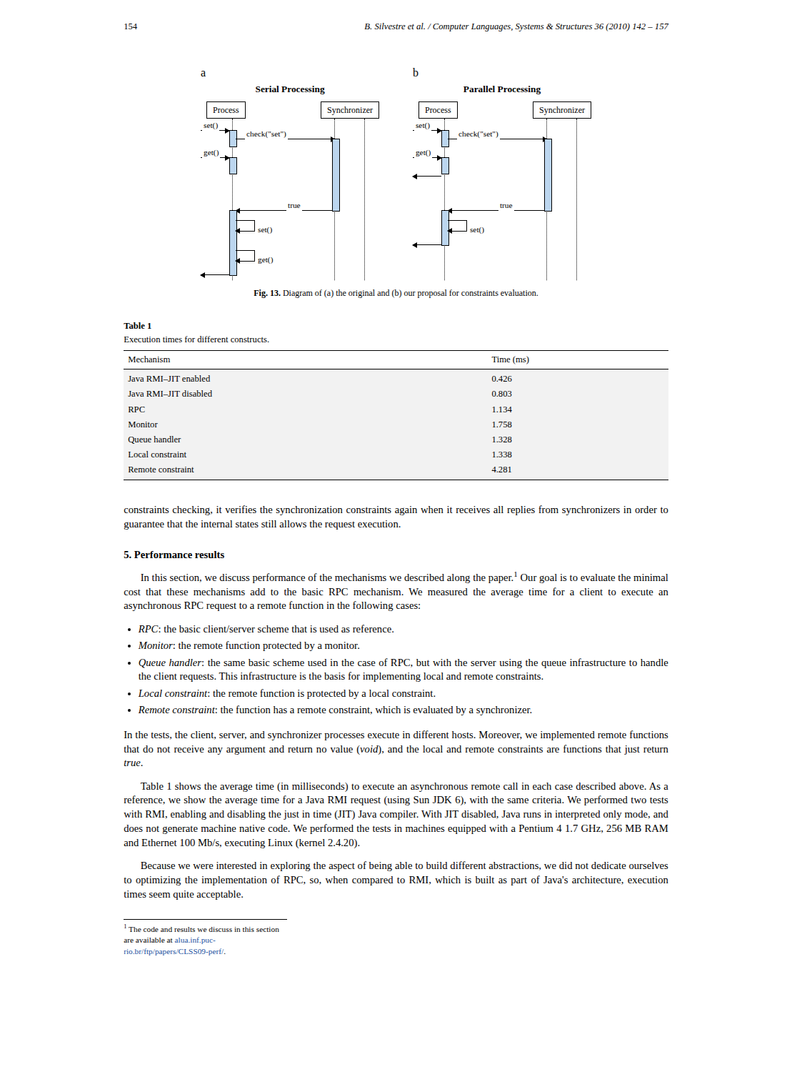154 B. Silvestre et al. / Computer Languages, Systems & Structures 36 (2010) 142 – 157
a
Serial Processing
Process
Synchronizer
set()
get()
check("set")
true
set()
get()
b
Parallel Processing
Process
Synchronizer
set()
get()
check("set")
true
set()
Fig. 13. Diagram of (a) the original and (b) our proposal for constraints evaluation.
Table 1
Execution times for different constructs.
| Mechanism | Time (ms) |
| --- | --- |
| Java RMI–JIT enabled | 0.426 |
| Java RMI–JIT disabled | 0.803 |
| RPC | 1.134 |
| Monitor | 1.758 |
| Queue handler | 1.328 |
| Local constraint | 1.338 |
| Remote constraint | 4.281 |
constraints checking, it verifies the synchronization constraints again when it receives all replies from synchronizers in order to guarantee that the internal states still allows the request execution.
5. Performance results
In this section, we discuss performance of the mechanisms we described along the paper.1 Our goal is to evaluate the minimal cost that these mechanisms add to the basic RPC mechanism. We measured the average time for a client to execute an asynchronous RPC request to a remote function in the following cases:
RPC: the basic client/server scheme that is used as reference.
Monitor: the remote function protected by a monitor.
Queue handler: the same basic scheme used in the case of RPC, but with the server using the queue infrastructure to handle the client requests. This infrastructure is the basis for implementing local and remote constraints.
Local constraint: the remote function is protected by a local constraint.
Remote constraint: the function has a remote constraint, which is evaluated by a synchronizer.
In the tests, the client, server, and synchronizer processes execute in different hosts. Moreover, we implemented remote functions that do not receive any argument and return no value (void), and the local and remote constraints are functions that just return true.
Table 1 shows the average time (in milliseconds) to execute an asynchronous remote call in each case described above. As a reference, we show the average time for a Java RMI request (using Sun JDK 6), with the same criteria. We performed two tests with RMI, enabling and disabling the just in time (JIT) Java compiler. With JIT disabled, Java runs in interpreted only mode, and does not generate machine native code. We performed the tests in machines equipped with a Pentium 4 1.7 GHz, 256 MB RAM and Ethernet 100 Mb/s, executing Linux (kernel 2.4.20).
Because we were interested in exploring the aspect of being able to build different abstractions, we did not dedicate ourselves to optimizing the implementation of RPC, so, when compared to RMI, which is built as part of Java's architecture, execution times seem quite acceptable.
1 The code and results we discuss in this section are available at alua.inf.puc-rio.br/ftp/papers/CLSS09-perf/.